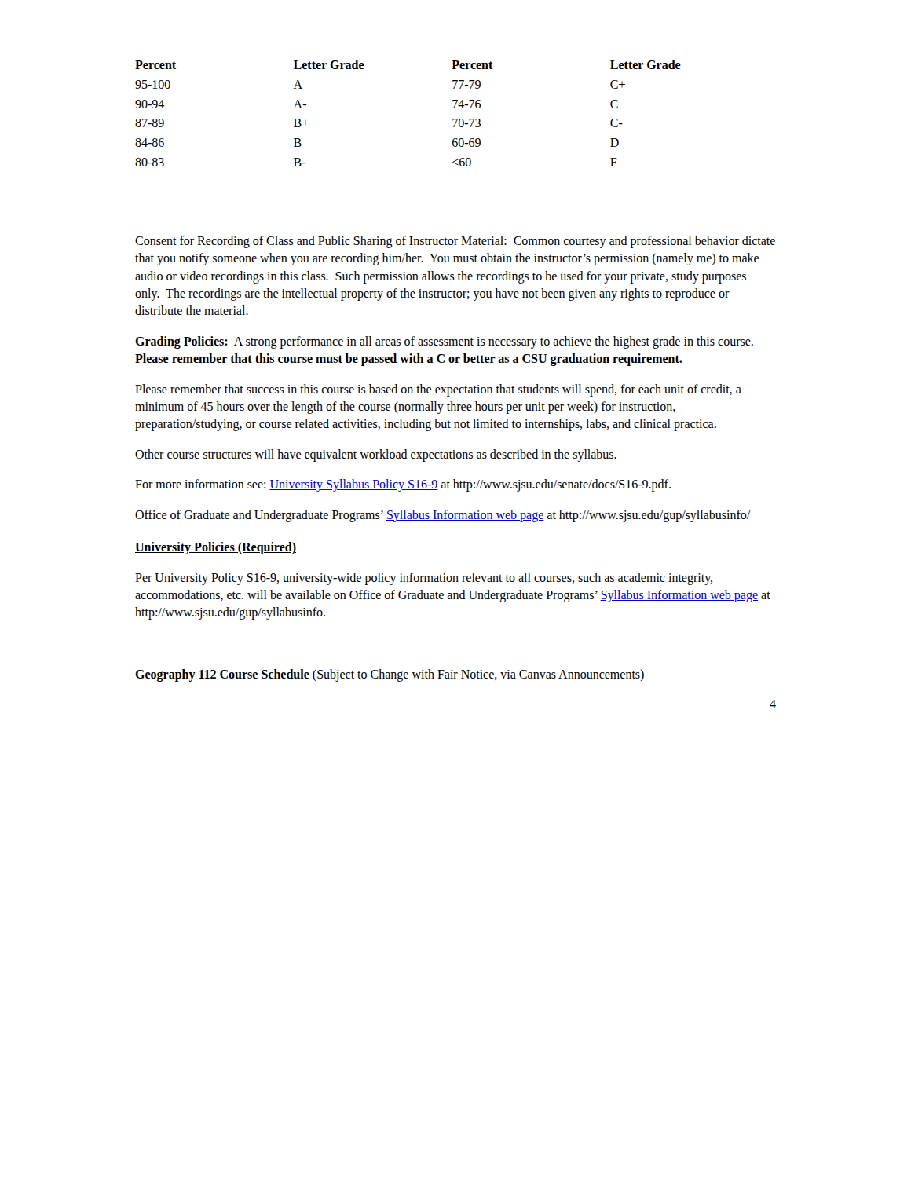| Percent | Letter Grade | Percent | Letter Grade |
| --- | --- | --- | --- |
| 95-100 | A | 77-79 | C+ |
| 90-94 | A- | 74-76 | C |
| 87-89 | B+ | 70-73 | C- |
| 84-86 | B | 60-69 | D |
| 80-83 | B- | <60 | F |
Consent for Recording of Class and Public Sharing of Instructor Material: Common courtesy and professional behavior dictate that you notify someone when you are recording him/her. You must obtain the instructor’s permission (namely me) to make audio or video recordings in this class. Such permission allows the recordings to be used for your private, study purposes only. The recordings are the intellectual property of the instructor; you have not been given any rights to reproduce or distribute the material.
Grading Policies: A strong performance in all areas of assessment is necessary to achieve the highest grade in this course. Please remember that this course must be passed with a C or better as a CSU graduation requirement.
Please remember that success in this course is based on the expectation that students will spend, for each unit of credit, a minimum of 45 hours over the length of the course (normally three hours per unit per week) for instruction, preparation/studying, or course related activities, including but not limited to internships, labs, and clinical practica.
Other course structures will have equivalent workload expectations as described in the syllabus.
For more information see: University Syllabus Policy S16-9 at http://www.sjsu.edu/senate/docs/S16-9.pdf.
Office of Graduate and Undergraduate Programs’ Syllabus Information web page at http://www.sjsu.edu/gup/syllabusinfo/
University Policies (Required)
Per University Policy S16-9, university-wide policy information relevant to all courses, such as academic integrity, accommodations, etc. will be available on Office of Graduate and Undergraduate Programs’ Syllabus Information web page at http://www.sjsu.edu/gup/syllabusinfo.
Geography 112 Course Schedule (Subject to Change with Fair Notice, via Canvas Announcements)
4